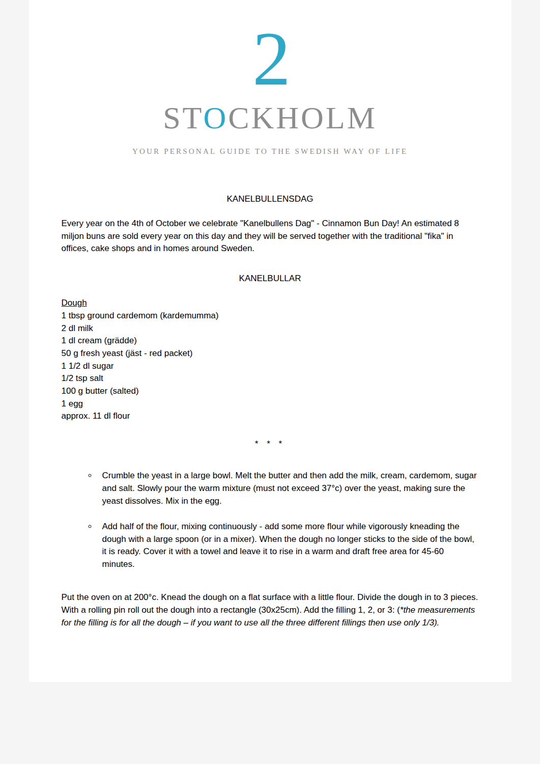2
STOCKHOLM
YOUR PERSONAL GUIDE TO THE SWEDISH WAY OF LIFE
KANELBULLENSDAG
Every year on the 4th of October we celebrate "Kanelbullens Dag" - Cinnamon Bun Day! An estimated 8 miljon buns are sold every year on this day and they will be served together with the traditional "fika" in offices, cake shops and in homes around Sweden.
KANELBULLAR
Dough
1 tbsp ground cardemom (kardemumma)
2 dl milk
1 dl cream (grädde)
50 g fresh yeast (jäst - red packet)
1 1/2 dl sugar
1/2 tsp salt
100 g butter (salted)
1 egg
approx. 11 dl flour
* * *
Crumble the yeast in a large bowl. Melt the butter and then add the milk, cream, cardemom, sugar and salt. Slowly pour the warm mixture (must not exceed 37°c) over the yeast, making sure the yeast dissolves. Mix in the egg.
Add half of the flour, mixing continuously - add some more flour while vigorously kneading the dough with a large spoon (or in a mixer). When the dough no longer sticks to the side of the bowl, it is ready. Cover it with a towel and leave it to rise in a warm and draft free area for 45-60 minutes.
Put the oven on at 200°c. Knead the dough on a flat surface with a little flour. Divide the dough in to 3 pieces. With a rolling pin roll out the dough into a rectangle (30x25cm). Add the filling 1, 2, or 3: (*the measurements for the filling is for all the dough – if you want to use all the three different fillings then use only 1/3).